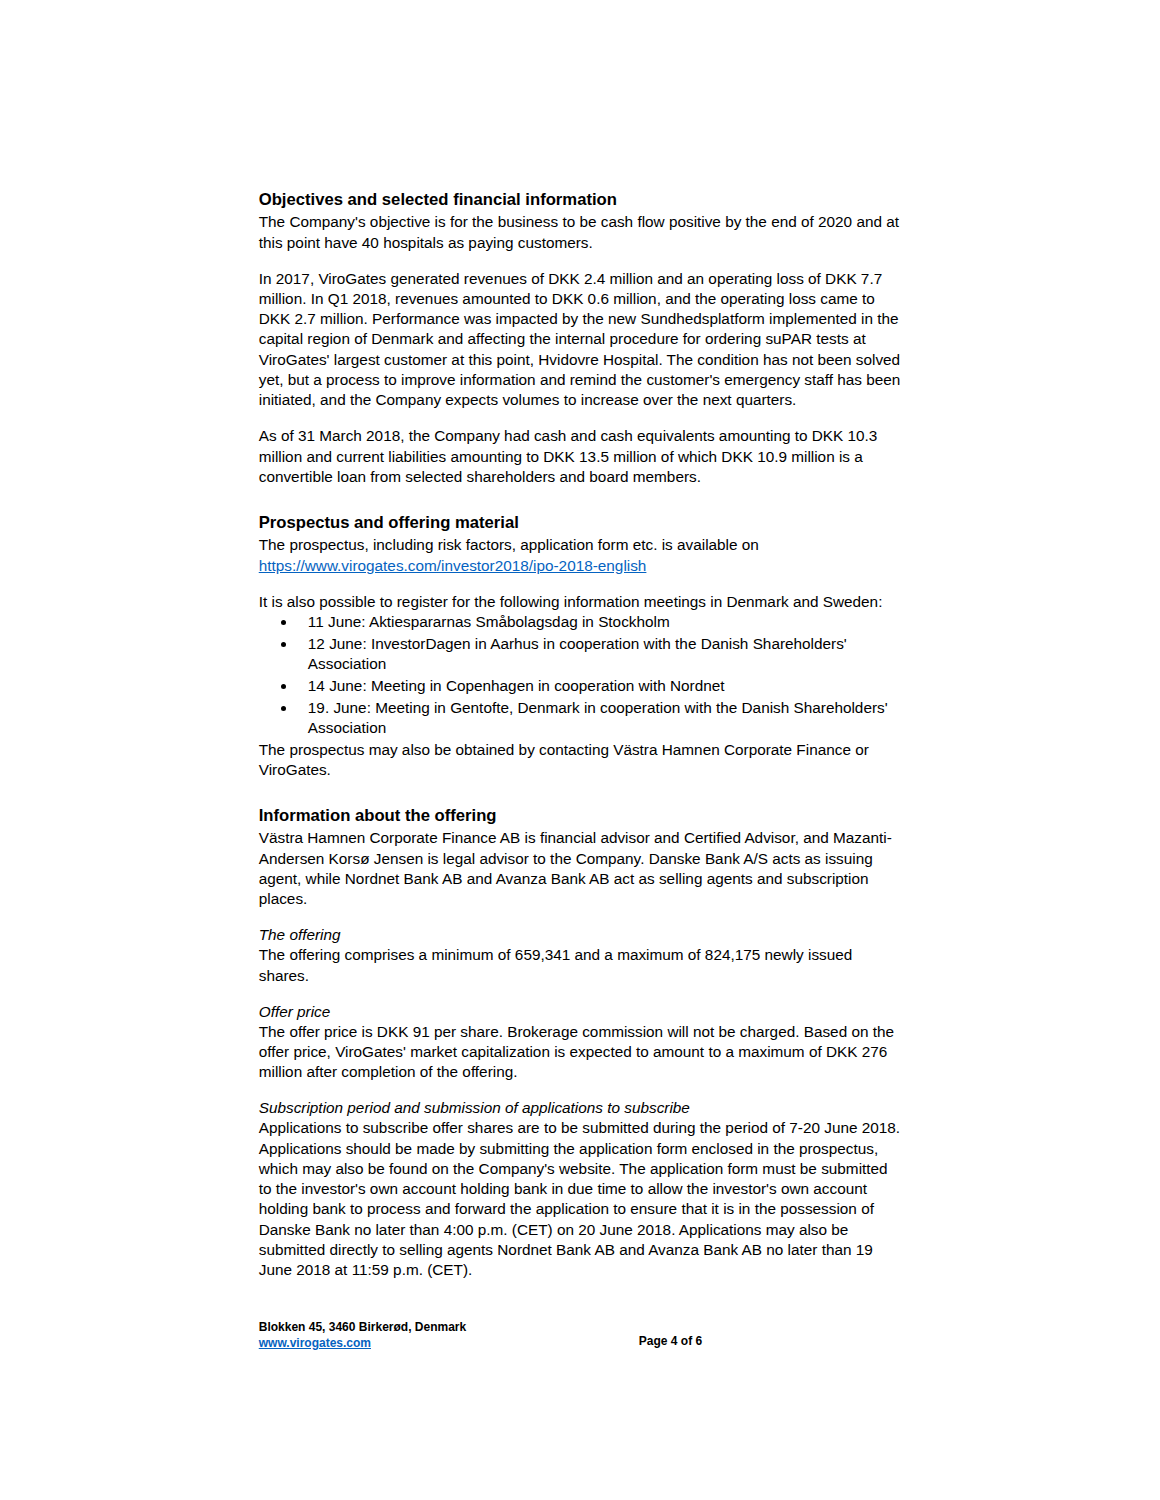Objectives and selected financial information
The Company's objective is for the business to be cash flow positive by the end of 2020 and at this point have 40 hospitals as paying customers.
In 2017, ViroGates generated revenues of DKK 2.4 million and an operating loss of DKK 7.7 million. In Q1 2018, revenues amounted to DKK 0.6 million, and the operating loss came to DKK 2.7 million. Performance was impacted by the new Sundhedsplatform implemented in the capital region of Denmark and affecting the internal procedure for ordering suPAR tests at ViroGates' largest customer at this point, Hvidovre Hospital. The condition has not been solved yet, but a process to improve information and remind the customer's emergency staff has been initiated, and the Company expects volumes to increase over the next quarters.
As of 31 March 2018, the Company had cash and cash equivalents amounting to DKK 10.3 million and current liabilities amounting to DKK 13.5 million of which DKK 10.9 million is a convertible loan from selected shareholders and board members.
Prospectus and offering material
The prospectus, including risk factors, application form etc. is available on
https://www.virogates.com/investor2018/ipo-2018-english
It is also possible to register for the following information meetings in Denmark and Sweden:
11 June: Aktiespararnas Småbolagsdag in Stockholm
12 June: InvestorDagen in Aarhus in cooperation with the Danish Shareholders' Association
14 June: Meeting in Copenhagen in cooperation with Nordnet
19. June: Meeting in Gentofte, Denmark in cooperation with the Danish Shareholders' Association
The prospectus may also be obtained by contacting Västra Hamnen Corporate Finance or ViroGates.
Information about the offering
Västra Hamnen Corporate Finance AB is financial advisor and Certified Advisor, and Mazanti-Andersen Korsø Jensen is legal advisor to the Company. Danske Bank A/S acts as issuing agent, while Nordnet Bank AB and Avanza Bank AB act as selling agents and subscription places.
The offering
The offering comprises a minimum of 659,341 and a maximum of 824,175 newly issued shares.
Offer price
The offer price is DKK 91 per share. Brokerage commission will not be charged. Based on the offer price, ViroGates' market capitalization is expected to amount to a maximum of DKK 276 million after completion of the offering.
Subscription period and submission of applications to subscribe
Applications to subscribe offer shares are to be submitted during the period of 7-20 June 2018. Applications should be made by submitting the application form enclosed in the prospectus, which may also be found on the Company's website. The application form must be submitted to the investor's own account holding bank in due time to allow the investor's own account holding bank to process and forward the application to ensure that it is in the possession of Danske Bank no later than 4:00 p.m. (CET) on 20 June 2018. Applications may also be submitted directly to selling agents Nordnet Bank AB and Avanza Bank AB no later than 19 June 2018 at 11:59 p.m. (CET).
Blokken 45, 3460 Birkerød, Denmark
www.virogates.com
Page 4 of 6